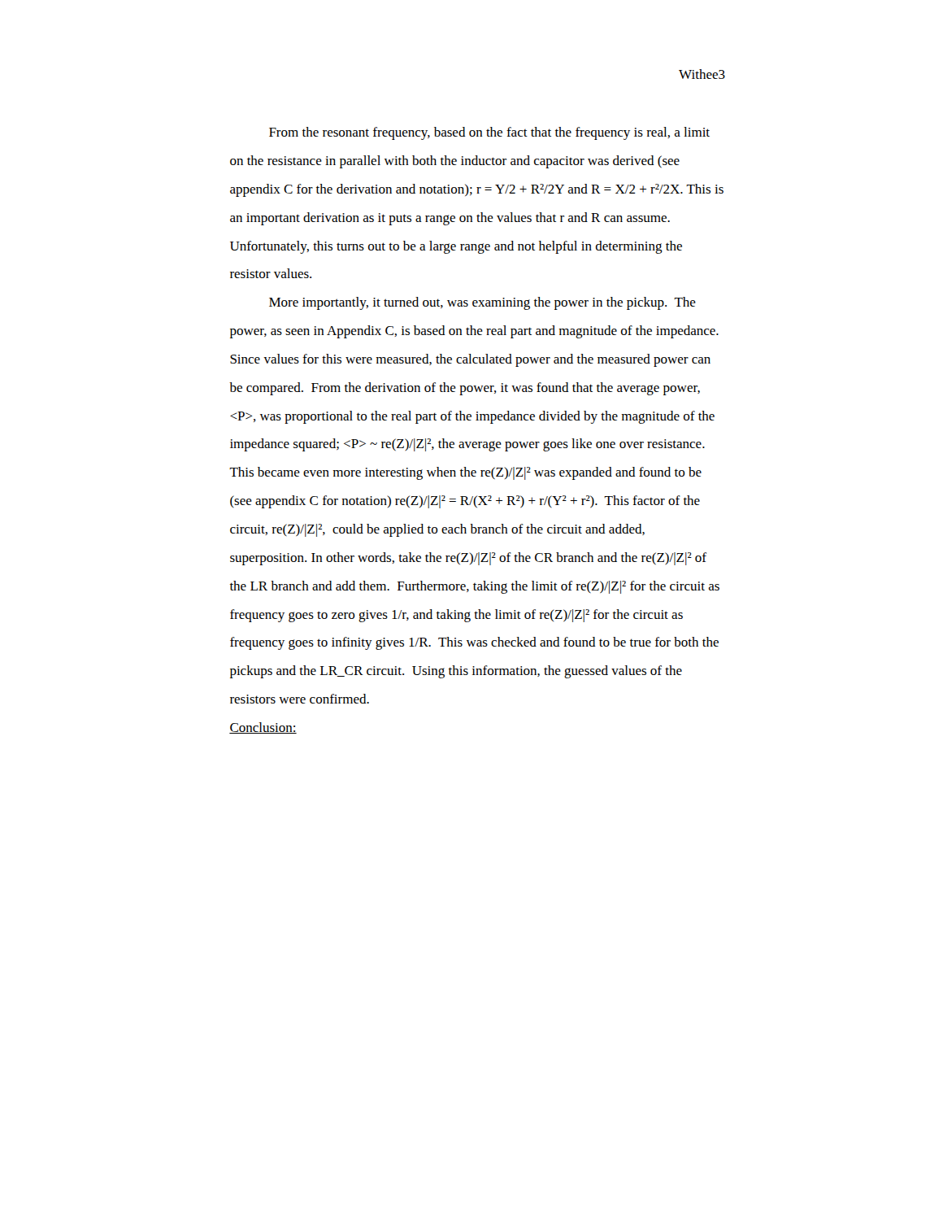Withee3
From the resonant frequency, based on the fact that the frequency is real, a limit on the resistance in parallel with both the inductor and capacitor was derived (see appendix C for the derivation and notation); r = Y/2 + R²/2Y and R = X/2 + r²/2X. This is an important derivation as it puts a range on the values that r and R can assume. Unfortunately, this turns out to be a large range and not helpful in determining the resistor values.
More importantly, it turned out, was examining the power in the pickup. The power, as seen in Appendix C, is based on the real part and magnitude of the impedance. Since values for this were measured, the calculated power and the measured power can be compared. From the derivation of the power, it was found that the average power, <P>, was proportional to the real part of the impedance divided by the magnitude of the impedance squared; <P> ~ re(Z)/|Z|², the average power goes like one over resistance. This became even more interesting when the re(Z)/|Z|² was expanded and found to be (see appendix C for notation) re(Z)/|Z|² = R/(X² + R²) + r/(Y² + r²). This factor of the circuit, re(Z)/|Z|², could be applied to each branch of the circuit and added, superposition. In other words, take the re(Z)/|Z|² of the CR branch and the re(Z)/|Z|² of the LR branch and add them. Furthermore, taking the limit of re(Z)/|Z|² for the circuit as frequency goes to zero gives 1/r, and taking the limit of re(Z)/|Z|² for the circuit as frequency goes to infinity gives 1/R. This was checked and found to be true for both the pickups and the LR_CR circuit. Using this information, the guessed values of the resistors were confirmed.
Conclusion: